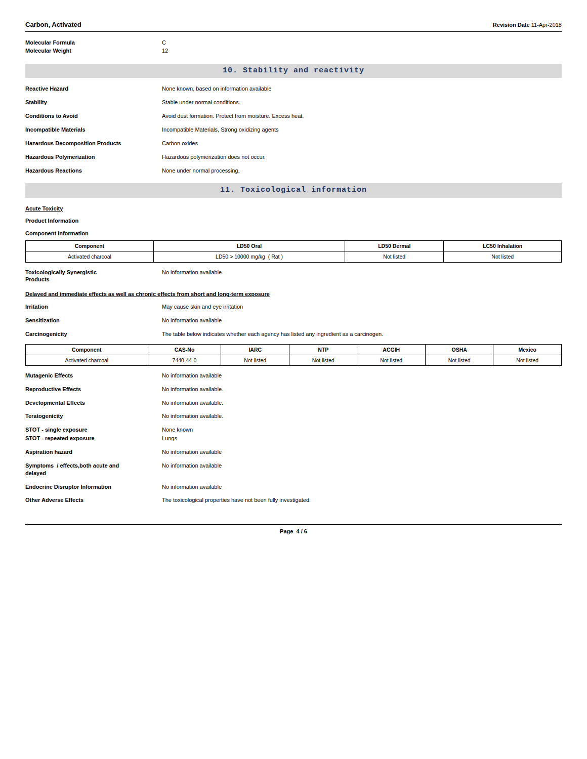Carbon, Activated
Revision Date 11-Apr-2018
Molecular Formula
C
Molecular Weight
12
10. Stability and reactivity
Reactive Hazard
None known, based on information available
Stability
Stable under normal conditions.
Conditions to Avoid
Avoid dust formation. Protect from moisture. Excess heat.
Incompatible Materials
Incompatible Materials, Strong oxidizing agents
Hazardous Decomposition Products
Carbon oxides
Hazardous Polymerization
Hazardous polymerization does not occur.
Hazardous Reactions
None under normal processing.
11. Toxicological information
Acute Toxicity
Product Information
Component Information
| Component | LD50 Oral | LD50 Dermal | LC50 Inhalation |
| --- | --- | --- | --- |
| Activated charcoal | LD50 > 10000 mg/kg ( Rat ) | Not listed | Not listed |
Toxicologically Synergistic
Products
No information available
Delayed and immediate effects as well as chronic effects from short and long-term exposure
Irritation
May cause skin and eye irritation
Sensitization
No information available
Carcinogenicity
The table below indicates whether each agency has listed any ingredient as a carcinogen.
| Component | CAS-No | IARC | NTP | ACGIH | OSHA | Mexico |
| --- | --- | --- | --- | --- | --- | --- |
| Activated charcoal | 7440-44-0 | Not listed | Not listed | Not listed | Not listed | Not listed |
Mutagenic Effects
No information available
Reproductive Effects
No information available.
Developmental Effects
No information available.
Teratogenicity
No information available.
STOT - single exposure
None known
STOT - repeated exposure
Lungs
Aspiration hazard
No information available
Symptoms / effects,both acute and
delayed
No information available
Endocrine Disruptor Information
No information available
Other Adverse Effects
The toxicological properties have not been fully investigated.
Page 4 / 6